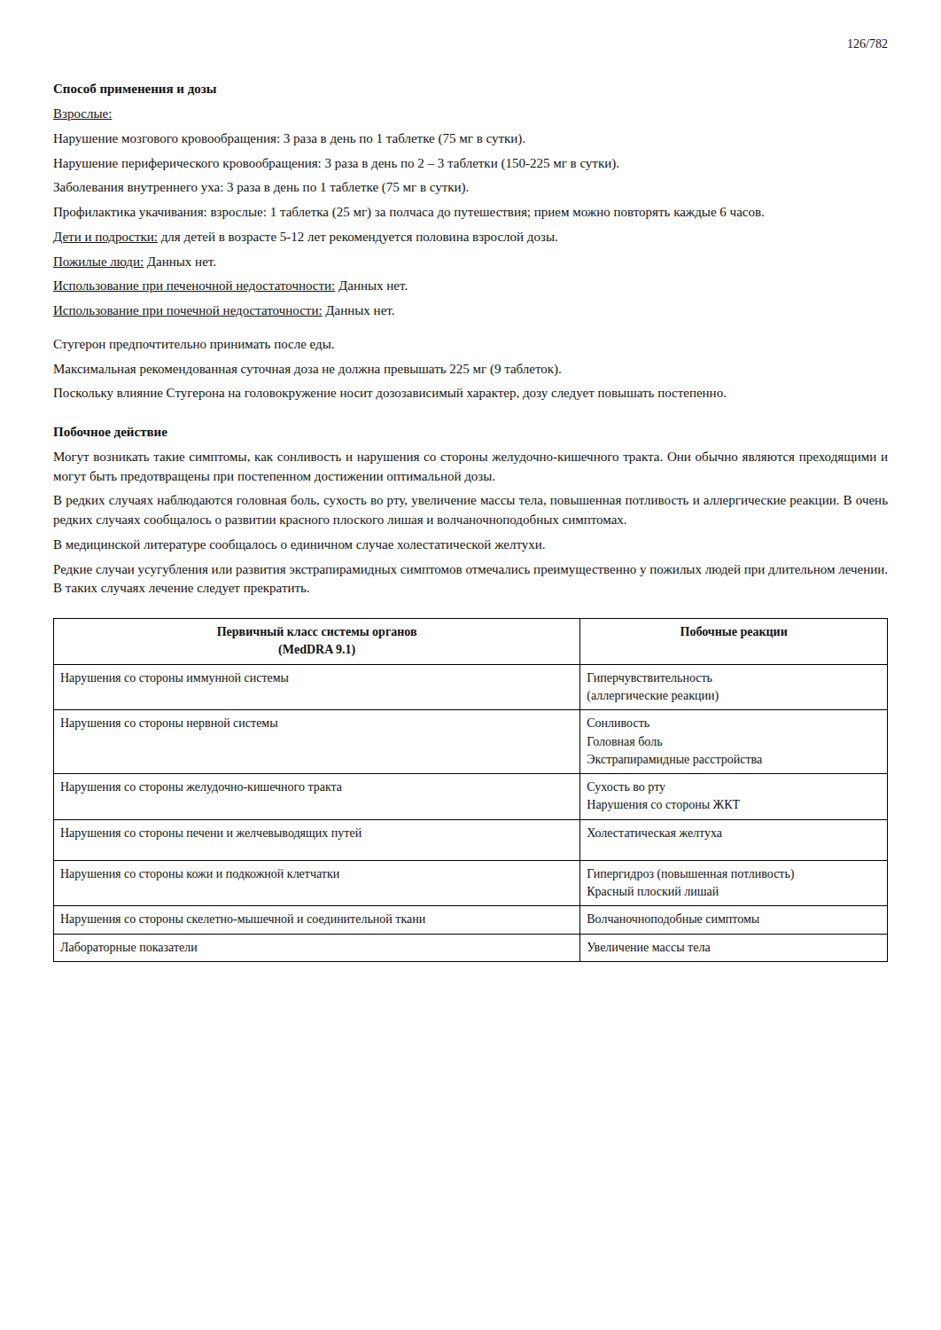126/782
Способ применения и дозы
Взрослые:
Нарушение мозгового кровообращения: 3 раза в день по 1 таблетке (75 мг в сутки).
Нарушение периферического кровообращения: 3 раза в день по 2 – 3 таблетки (150-225 мг в сутки).
Заболевания внутреннего уха: 3 раза в день по 1 таблетке (75 мг в сутки).
Профилактика укачивания: взрослые: 1 таблетка (25 мг) за полчаса до путешествия; прием можно повторять каждые 6 часов.
Дети и подростки: для детей в возрасте 5-12 лет рекомендуется половина взрослой дозы.
Пожилые люди: Данных нет.
Использование при печеночной недостаточности: Данных нет.
Использование при почечной недостаточности: Данных нет.
Стугерон предпочтительно принимать после еды.
Максимальная рекомендованная суточная доза не должна превышать 225 мг (9 таблеток).
Поскольку влияние Стугерона на головокружение носит дозозависимый характер, дозу следует повышать постепенно.
Побочное действие
Могут возникать такие симптомы, как сонливость и нарушения со стороны желудочно-кишечного тракта. Они обычно являются преходящими и могут быть предотвращены при постепенном достижении оптимальной дозы.
В редких случаях наблюдаются головная боль, сухость во рту, увеличение массы тела, повышенная потливость и аллергические реакции. В очень редких случаях сообщалось о развитии красного плоского лишая и волчаночноподобных симптомах.
В медицинской литературе сообщалось о единичном случае холестатической желтухи.
Редкие случаи усугубления или развития экстрапирамидных симптомов отмечались преимущественно у пожилых людей при длительном лечении. В таких случаях лечение следует прекратить.
| Первичный класс системы органов (MedDRA 9.1) | Побочные реакции |
| --- | --- |
| Нарушения со стороны иммунной системы | Гиперчувствительность (аллергические реакции) |
| Нарушения со стороны нервной системы | Сонливость Головная боль Экстрапирамидные расстройства |
| Нарушения со стороны желудочно-кишечного тракта | Сухость во рту Нарушения со стороны ЖКТ |
| Нарушения со стороны печени и желчевыводящих путей | Холестатическая желтуха |
| Нарушения со стороны кожи и подкожной клетчатки | Гипергидроз (повышенная потливость) Красный плоский лишай |
| Нарушения со стороны скелетно-мышечной и соединительной ткани | Волчаночноподобные симптомы |
| Лабораторные показатели | Увеличение массы тела |